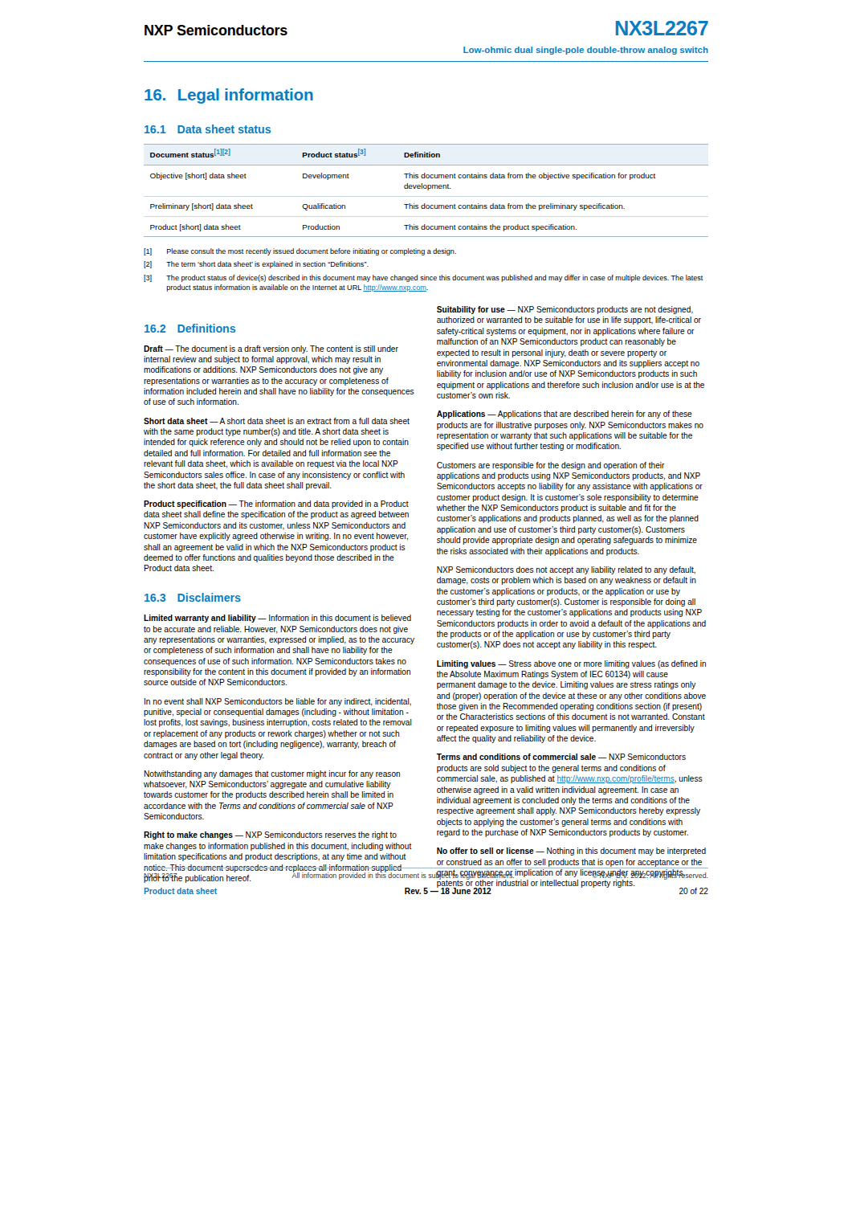NXP Semiconductors
NX3L2267
Low-ohmic dual single-pole double-throw analog switch
16. Legal information
16.1 Data sheet status
| Document status [1] [2] | Product status [3] | Definition |
| --- | --- | --- |
| Objective [short] data sheet | Development | This document contains data from the objective specification for product development. |
| Preliminary [short] data sheet | Qualification | This document contains data from the preliminary specification. |
| Product [short] data sheet | Production | This document contains the product specification. |
[1]
Please consult the most recently issued document before initiating or completing a design.
[2]
The term ‘short data sheet’ is explained in section “Definitions”.
[3]
The product status of device(s) described in this document may have changed since this document was published and may differ in case of multiple devices. The latest product status information is available on the Internet at URL http://www.nxp.com.
16.2 Definitions
Draft — The document is a draft version only. The content is still under internal review and subject to formal approval, which may result in modifications or additions. NXP Semiconductors does not give any representations or warranties as to the accuracy or completeness of information included herein and shall have no liability for the consequences of use of such information.
Short data sheet — A short data sheet is an extract from a full data sheet with the same product type number(s) and title. A short data sheet is intended for quick reference only and should not be relied upon to contain detailed and full information. For detailed and full information see the relevant full data sheet, which is available on request via the local NXP Semiconductors sales office. In case of any inconsistency or conflict with the short data sheet, the full data sheet shall prevail.
Product specification — The information and data provided in a Product data sheet shall define the specification of the product as agreed between NXP Semiconductors and its customer, unless NXP Semiconductors and customer have explicitly agreed otherwise in writing. In no event however, shall an agreement be valid in which the NXP Semiconductors product is deemed to offer functions and qualities beyond those described in the Product data sheet.
16.3 Disclaimers
Limited warranty and liability — Information in this document is believed to be accurate and reliable. However, NXP Semiconductors does not give any representations or warranties, expressed or implied, as to the accuracy or completeness of such information and shall have no liability for the consequences of use of such information. NXP Semiconductors takes no responsibility for the content in this document if provided by an information source outside of NXP Semiconductors.
In no event shall NXP Semiconductors be liable for any indirect, incidental, punitive, special or consequential damages (including - without limitation - lost profits, lost savings, business interruption, costs related to the removal or replacement of any products or rework charges) whether or not such damages are based on tort (including negligence), warranty, breach of contract or any other legal theory.
Notwithstanding any damages that customer might incur for any reason whatsoever, NXP Semiconductors’ aggregate and cumulative liability towards customer for the products described herein shall be limited in accordance with the Terms and conditions of commercial sale of NXP Semiconductors.
Right to make changes — NXP Semiconductors reserves the right to make changes to information published in this document, including without limitation specifications and product descriptions, at any time and without notice. This document supersedes and replaces all information supplied prior to the publication hereof.
Suitability for use — NXP Semiconductors products are not designed, authorized or warranted to be suitable for use in life support, life-critical or safety-critical systems or equipment, nor in applications where failure or malfunction of an NXP Semiconductors product can reasonably be expected to result in personal injury, death or severe property or environmental damage. NXP Semiconductors and its suppliers accept no liability for inclusion and/or use of NXP Semiconductors products in such equipment or applications and therefore such inclusion and/or use is at the customer’s own risk.
Applications — Applications that are described herein for any of these products are for illustrative purposes only. NXP Semiconductors makes no representation or warranty that such applications will be suitable for the specified use without further testing or modification.
Customers are responsible for the design and operation of their applications and products using NXP Semiconductors products, and NXP Semiconductors accepts no liability for any assistance with applications or customer product design. It is customer’s sole responsibility to determine whether the NXP Semiconductors product is suitable and fit for the customer’s applications and products planned, as well as for the planned application and use of customer’s third party customer(s). Customers should provide appropriate design and operating safeguards to minimize the risks associated with their applications and products.
NXP Semiconductors does not accept any liability related to any default, damage, costs or problem which is based on any weakness or default in the customer’s applications or products, or the application or use by customer’s third party customer(s). Customer is responsible for doing all necessary testing for the customer’s applications and products using NXP Semiconductors products in order to avoid a default of the applications and the products or of the application or use by customer’s third party customer(s). NXP does not accept any liability in this respect.
Limiting values — Stress above one or more limiting values (as defined in the Absolute Maximum Ratings System of IEC 60134) will cause permanent damage to the device. Limiting values are stress ratings only and (proper) operation of the device at these or any other conditions above those given in the Recommended operating conditions section (if present) or the Characteristics sections of this document is not warranted. Constant or repeated exposure to limiting values will permanently and irreversibly affect the quality and reliability of the device.
Terms and conditions of commercial sale — NXP Semiconductors products are sold subject to the general terms and conditions of commercial sale, as published at http://www.nxp.com/profile/terms, unless otherwise agreed in a valid written individual agreement. In case an individual agreement is concluded only the terms and conditions of the respective agreement shall apply. NXP Semiconductors hereby expressly objects to applying the customer’s general terms and conditions with regard to the purchase of NXP Semiconductors products by customer.
No offer to sell or license — Nothing in this document may be interpreted or construed as an offer to sell products that is open for acceptance or the grant, conveyance or implication of any license under any copyrights, patents or other industrial or intellectual property rights.
NX3L2267
All information provided in this document is subject to legal disclaimers.
© NXP B.V. 2012. All rights reserved.
Product data sheet
Rev. 5 — 18 June 2012
20 of 22